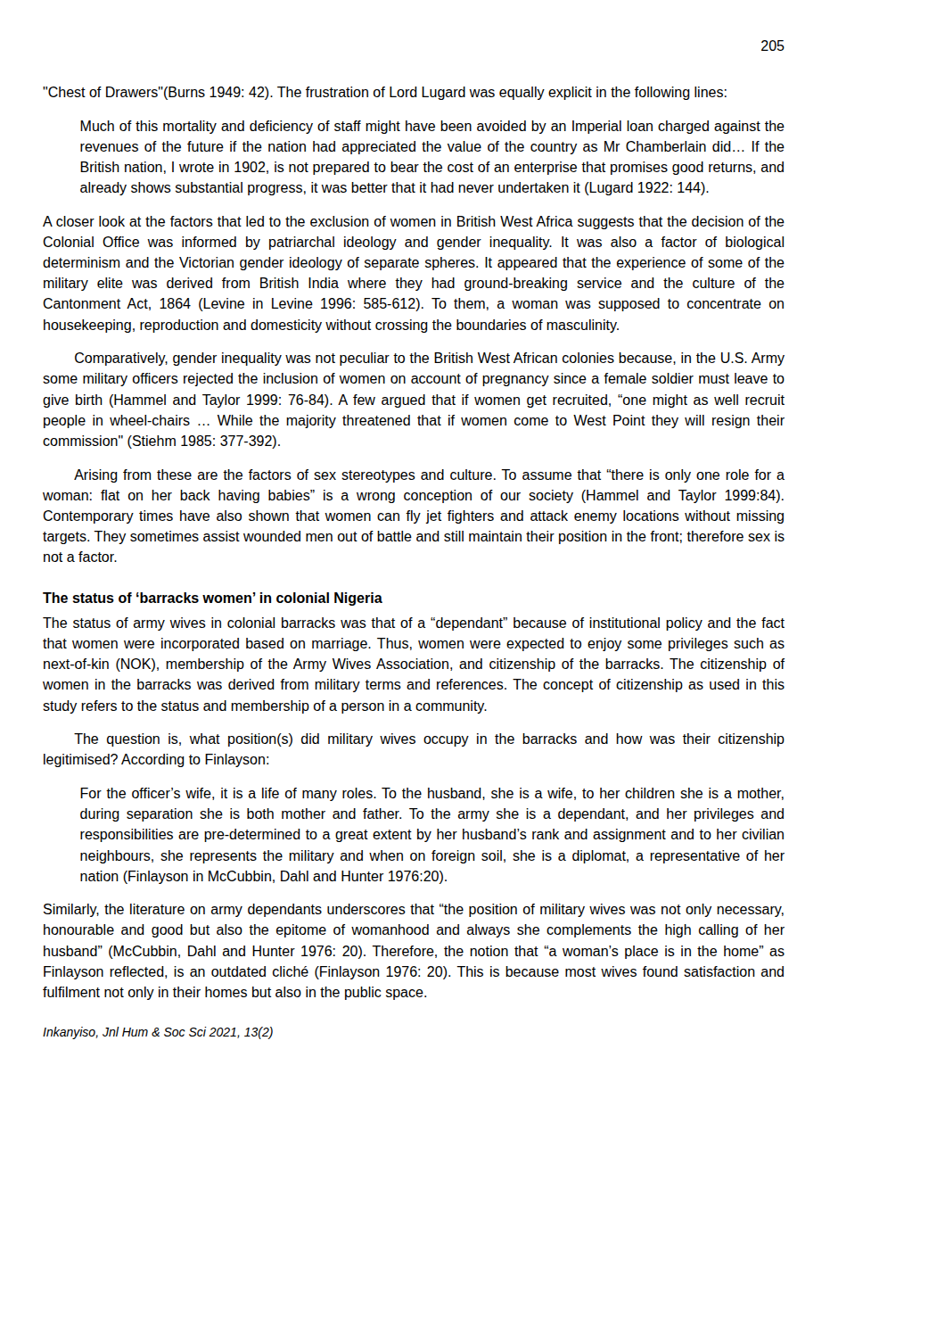205
"Chest of Drawers"(Burns 1949: 42). The frustration of Lord Lugard was equally explicit in the following lines:
Much of this mortality and deficiency of staff might have been avoided by an Imperial loan charged against the revenues of the future if the nation had appreciated the value of the country as Mr Chamberlain did… If the British nation, I wrote in 1902, is not prepared to bear the cost of an enterprise that promises good returns, and already shows substantial progress, it was better that it had never undertaken it (Lugard 1922: 144).
A closer look at the factors that led to the exclusion of women in British West Africa suggests that the decision of the Colonial Office was informed by patriarchal ideology and gender inequality. It was also a factor of biological determinism and the Victorian gender ideology of separate spheres. It appeared that the experience of some of the military elite was derived from British India where they had ground-breaking service and the culture of the Cantonment Act, 1864 (Levine in Levine 1996: 585-612). To them, a woman was supposed to concentrate on housekeeping, reproduction and domesticity without crossing the boundaries of masculinity.
Comparatively, gender inequality was not peculiar to the British West African colonies because, in the U.S. Army some military officers rejected the inclusion of women on account of pregnancy since a female soldier must leave to give birth (Hammel and Taylor 1999: 76-84). A few argued that if women get recruited, “one might as well recruit people in wheel-chairs … While the majority threatened that if women come to West Point they will resign their commission" (Stiehm 1985: 377-392).
Arising from these are the factors of sex stereotypes and culture. To assume that “there is only one role for a woman: flat on her back having babies” is a wrong conception of our society (Hammel and Taylor 1999:84). Contemporary times have also shown that women can fly jet fighters and attack enemy locations without missing targets. They sometimes assist wounded men out of battle and still maintain their position in the front; therefore sex is not a factor.
The status of ‘barracks women’ in colonial Nigeria
The status of army wives in colonial barracks was that of a “dependant” because of institutional policy and the fact that women were incorporated based on marriage. Thus, women were expected to enjoy some privileges such as next-of-kin (NOK), membership of the Army Wives Association, and citizenship of the barracks. The citizenship of women in the barracks was derived from military terms and references. The concept of citizenship as used in this study refers to the status and membership of a person in a community.
The question is, what position(s) did military wives occupy in the barracks and how was their citizenship legitimised? According to Finlayson:
For the officer’s wife, it is a life of many roles. To the husband, she is a wife, to her children she is a mother, during separation she is both mother and father. To the army she is a dependant, and her privileges and responsibilities are pre-determined to a great extent by her husband’s rank and assignment and to her civilian neighbours, she represents the military and when on foreign soil, she is a diplomat, a representative of her nation (Finlayson in McCubbin, Dahl and Hunter 1976:20).
Similarly, the literature on army dependants underscores that “the position of military wives was not only necessary, honourable and good but also the epitome of womanhood and always she complements the high calling of her husband” (McCubbin, Dahl and Hunter 1976: 20). Therefore, the notion that “a woman’s place is in the home” as Finlayson reflected, is an outdated cliché (Finlayson 1976: 20). This is because most wives found satisfaction and fulfilment not only in their homes but also in the public space.
Inkanyiso, Jnl Hum & Soc Sci 2021, 13(2)